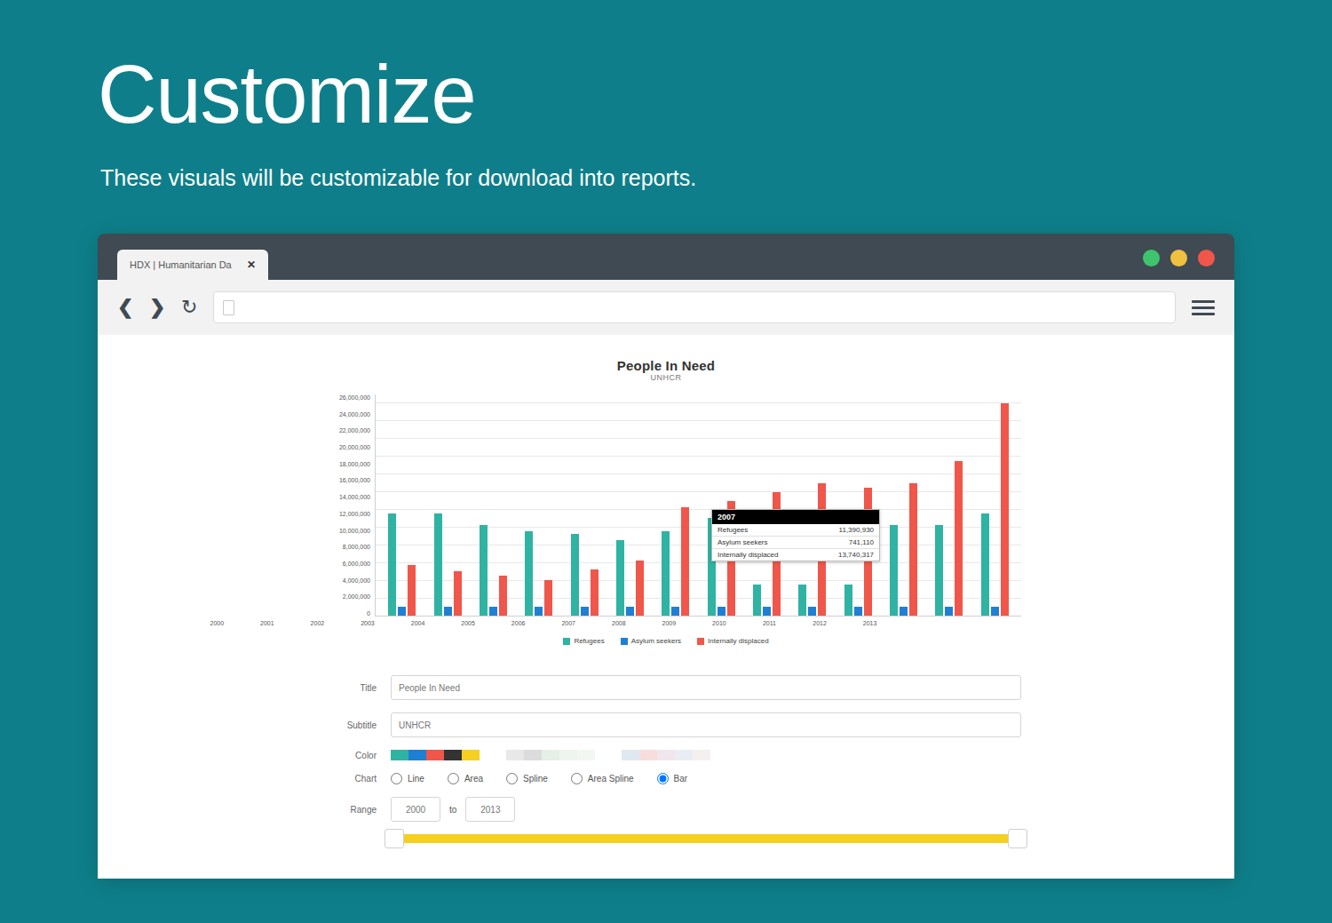Customize
These visuals will be customizable for download into reports.
HDX | Humanitarian Da ✕
❮ ❯
↻
People In Need
UNHCR
26,000,000 24,000,000 22,000,000 20,000,000 18,000,000 16,000,000 14,000,000 12,000,000 10,000,000 8,000,000 6,000,000 4,000,000 2,000,000 0
2007
| Refugees | 11,390,930 |
| Asylum seekers | 741,110 |
| Internally displaced | 13,740,317 |
2000 2001 2002 2003 2004 2005 2006 2007 2008 2009 2010 2011 2012 2013
Refugees Asylum seekers Internally displaced
Title
Subtitle
Color
Chart
Line Area Spline Area Spline Bar
Range
to